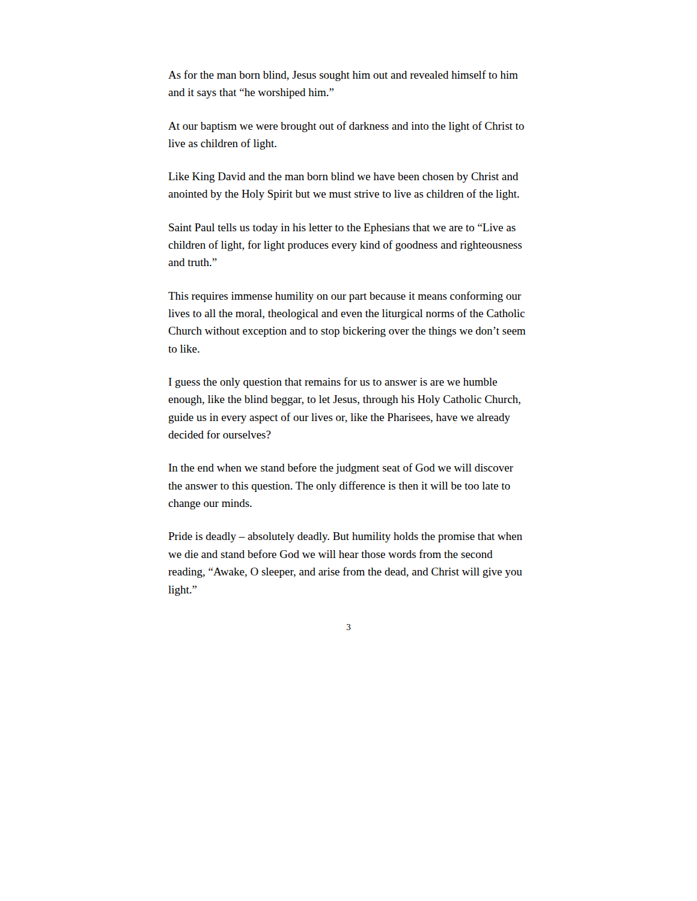As for the man born blind, Jesus sought him out and revealed himself to him and it says that “he worshiped him.”
At our baptism we were brought out of darkness and into the light of Christ to live as children of light.
Like King David and the man born blind we have been chosen by Christ and anointed by the Holy Spirit but we must strive to live as children of the light.
Saint Paul tells us today in his letter to the Ephesians that we are to “Live as children of light, for light produces every kind of goodness and righteousness and truth.”
This requires immense humility on our part because it means conforming our lives to all the moral, theological and even the liturgical norms of the Catholic Church without exception and to stop bickering over the things we don’t seem to like.
I guess the only question that remains for us to answer is are we humble enough, like the blind beggar, to let Jesus, through his Holy Catholic Church, guide us in every aspect of our lives or, like the Pharisees, have we already decided for ourselves?
In the end when we stand before the judgment seat of God we will discover the answer to this question. The only difference is then it will be too late to change our minds.
Pride is deadly – absolutely deadly. But humility holds the promise that when we die and stand before God we will hear those words from the second reading, “Awake, O sleeper, and arise from the dead, and Christ will give you light.”
3